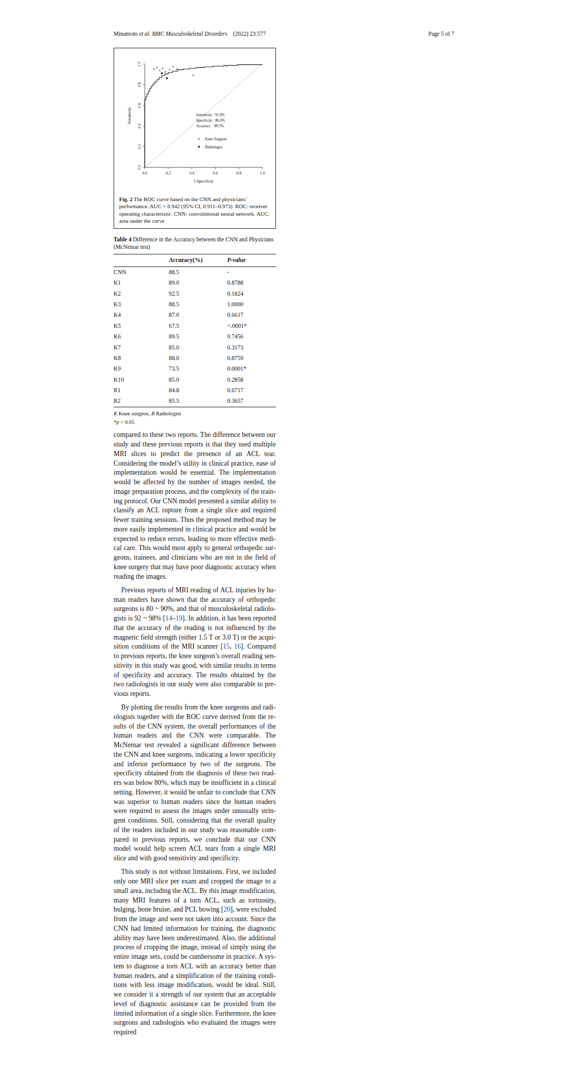Minamoto et al. BMC Musculoskeletal Disorders (2022) 23:577
Page 5 of 7
0.0 0.2 0.4 0.6 0.8 1.0 0.0 0.2 0.4 0.6 0.8 1.0 1-Specificity Sensitivity Sensitivity : 91.0% Specificity : 86.0% Accuracy : 88.5% : Knee Surgeon : Radiologist
Fig. 2 The ROC curve based on the CNN and physicians’ performance. AUC = 0.942 (95% CI, 0.911–0.973). ROC: receiver operating characteristic. CNN: convolutional neural network. AUC: area under the curve
Table 4 Difference in the Accuracy between the CNN and Physicians (McNemar test)
| | Accuracy(%) | P-value |
| --- | --- | --- |
| CNN | 88.5 | - |
| K1 | 89.0 | 0.8788 |
| K2 | 92.5 | 0.1824 |
| K3 | 88.5 | 1.0000 |
| K4 | 87.0 | 0.6617 |
| K5 | 67.5 | <.0001* |
| K6 | 89.5 | 0.7456 |
| K7 | 85.0 | 0.3173 |
| K8 | 88.0 | 0.8759 |
| K9 | 73.5 | 0.0001* |
| K10 | 85.0 | 0.2858 |
| R1 | 84.8 | 0.6717 |
| R2 | 85.5 | 0.3657 |
K Knee surgeon, R Radiologist
*p < 0.05
compared to these two reports. The difference between our study and these previous reports is that they used multiple MRI slices to predict the presence of an ACL tear. Considering the model’s utility in clinical practice, ease of implementation would be essential. The implementation would be affected by the number of images needed, the image preparation process, and the complexity of the training protocol. Our CNN model presented a similar ability to classify an ACL rupture from a single slice and required fewer training sessions. Thus the proposed method may be more easily implemented in clinical practice and would be expected to reduce errors, leading to more effective medical care. This would most apply to general orthopedic surgeons, trainees, and clinicians who are not in the field of knee surgery that may have poor diagnostic accuracy when reading the images.
Previous reports of MRI reading of ACL injuries by human readers have shown that the accuracy of orthopedic surgeons is 80 ~ 90%, and that of musculoskeletal radiologists is 92 ~ 98% [14–19]. In addition, it has been reported that the accuracy of the reading is not influenced by the magnetic field strength (either 1.5 T or 3.0 T) or the acquisition conditions of the MRI scanner [15, 16]. Compared to previous reports, the knee surgeon’s overall reading sensitivity in this study was good, with similar results in terms of specificity and accuracy. The results obtained by the two radiologists in our study were also comparable to previous reports.
By plotting the results from the knee surgeons and radiologists together with the ROC curve derived from the results of the CNN system, the overall performances of the human readers and the CNN were comparable. The McNemar test revealed a significant difference between the CNN and knee surgeons, indicating a lower specificity and inferior performance by two of the surgeons. The specificity obtained from the diagnosis of these two readers was below 80%, which may be insufficient in a clinical setting. However, it would be unfair to conclude that CNN was superior to human readers since the human readers were required to assess the images under unusually stringent conditions. Still, considering that the overall quality of the readers included in our study was reasonable compared to previous reports, we conclude that our CNN model would help screen ACL tears from a single MRI slice and with good sensitivity and specificity.
This study is not without limitations. First, we included only one MRI slice per exam and cropped the image to a small area, including the ACL. By this image modification, many MRI features of a torn ACL, such as tortuosity, bulging, bone bruise, and PCL bowing [20], were excluded from the image and were not taken into account. Since the CNN had limited information for training, the diagnostic ability may have been underestimated. Also, the additional process of cropping the image, instead of simply using the entire image sets, could be cumbersome in practice. A system to diagnose a torn ACL with an accuracy better than human readers, and a simplification of the training conditions with less image modification, would be ideal. Still, we consider it a strength of our system that an acceptable level of diagnostic assistance can be provided from the limited information of a single slice. Furthermore, the knee surgeons and radiologists who evaluated the images were required